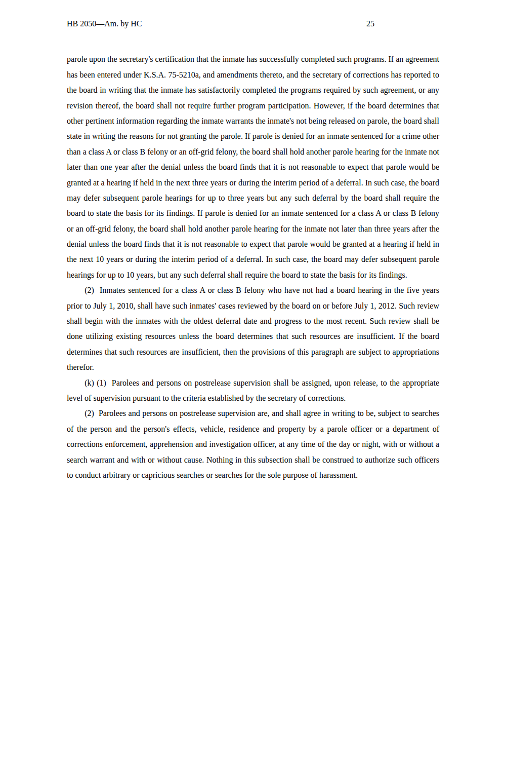HB 2050—Am. by HC 25
parole upon the secretary's certification that the inmate has successfully completed such programs. If an agreement has been entered under K.S.A. 75-5210a, and amendments thereto, and the secretary of corrections has reported to the board in writing that the inmate has satisfactorily completed the programs required by such agreement, or any revision thereof, the board shall not require further program participation. However, if the board determines that other pertinent information regarding the inmate warrants the inmate's not being released on parole, the board shall state in writing the reasons for not granting the parole. If parole is denied for an inmate sentenced for a crime other than a class A or class B felony or an off-grid felony, the board shall hold another parole hearing for the inmate not later than one year after the denial unless the board finds that it is not reasonable to expect that parole would be granted at a hearing if held in the next three years or during the interim period of a deferral. In such case, the board may defer subsequent parole hearings for up to three years but any such deferral by the board shall require the board to state the basis for its findings. If parole is denied for an inmate sentenced for a class A or class B felony or an off-grid felony, the board shall hold another parole hearing for the inmate not later than three years after the denial unless the board finds that it is not reasonable to expect that parole would be granted at a hearing if held in the next 10 years or during the interim period of a deferral. In such case, the board may defer subsequent parole hearings for up to 10 years, but any such deferral shall require the board to state the basis for its findings.
(2) Inmates sentenced for a class A or class B felony who have not had a board hearing in the five years prior to July 1, 2010, shall have such inmates' cases reviewed by the board on or before July 1, 2012. Such review shall begin with the inmates with the oldest deferral date and progress to the most recent. Such review shall be done utilizing existing resources unless the board determines that such resources are insufficient. If the board determines that such resources are insufficient, then the provisions of this paragraph are subject to appropriations therefor.
(k) (1) Parolees and persons on postrelease supervision shall be assigned, upon release, to the appropriate level of supervision pursuant to the criteria established by the secretary of corrections.
(2) Parolees and persons on postrelease supervision are, and shall agree in writing to be, subject to searches of the person and the person's effects, vehicle, residence and property by a parole officer or a department of corrections enforcement, apprehension and investigation officer, at any time of the day or night, with or without a search warrant and with or without cause. Nothing in this subsection shall be construed to authorize such officers to conduct arbitrary or capricious searches or searches for the sole purpose of harassment.